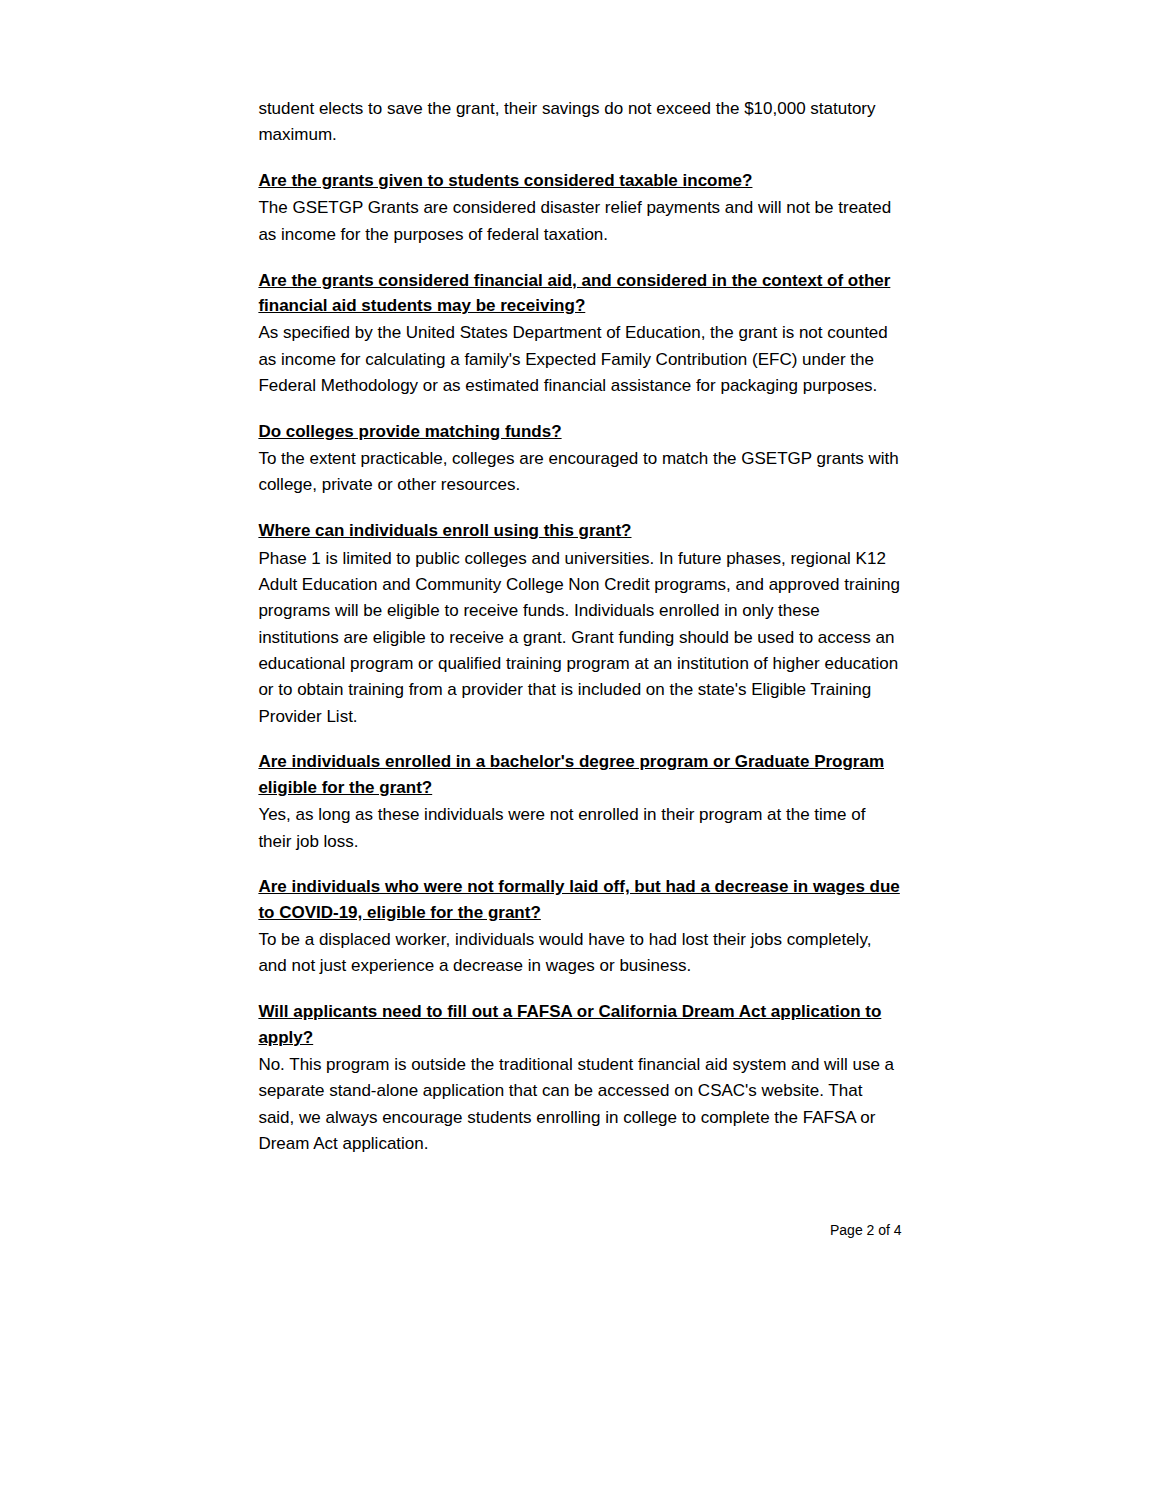student elects to save the grant, their savings do not exceed the $10,000 statutory maximum.
Are the grants given to students considered taxable income?
The GSETGP Grants are considered disaster relief payments and will not be treated as income for the purposes of federal taxation.
Are the grants considered financial aid, and considered in the context of other financial aid students may be receiving?
As specified by the United States Department of Education, the grant is not counted as income for calculating a family's Expected Family Contribution (EFC) under the Federal Methodology or as estimated financial assistance for packaging purposes.
Do colleges provide matching funds?
To the extent practicable, colleges are encouraged to match the GSETGP grants with college, private or other resources.
Where can individuals enroll using this grant?
Phase 1 is limited to public colleges and universities. In future phases, regional K12 Adult Education and Community College Non Credit programs, and approved training programs will be eligible to receive funds. Individuals enrolled in only these institutions are eligible to receive a grant. Grant funding should be used to access an educational program or qualified training program at an institution of higher education or to obtain training from a provider that is included on the state's Eligible Training Provider List.
Are individuals enrolled in a bachelor's degree program or Graduate Program eligible for the grant?
Yes, as long as these individuals were not enrolled in their program at the time of their job loss.
Are individuals who were not formally laid off, but had a decrease in wages due to COVID-19, eligible for the grant?
To be a displaced worker, individuals would have to had lost their jobs completely, and not just experience a decrease in wages or business.
Will applicants need to fill out a FAFSA or California Dream Act application to apply?
No. This program is outside the traditional student financial aid system and will use a separate stand-alone application that can be accessed on CSAC's website. That said, we always encourage students enrolling in college to complete the FAFSA or Dream Act application.
Page 2 of 4